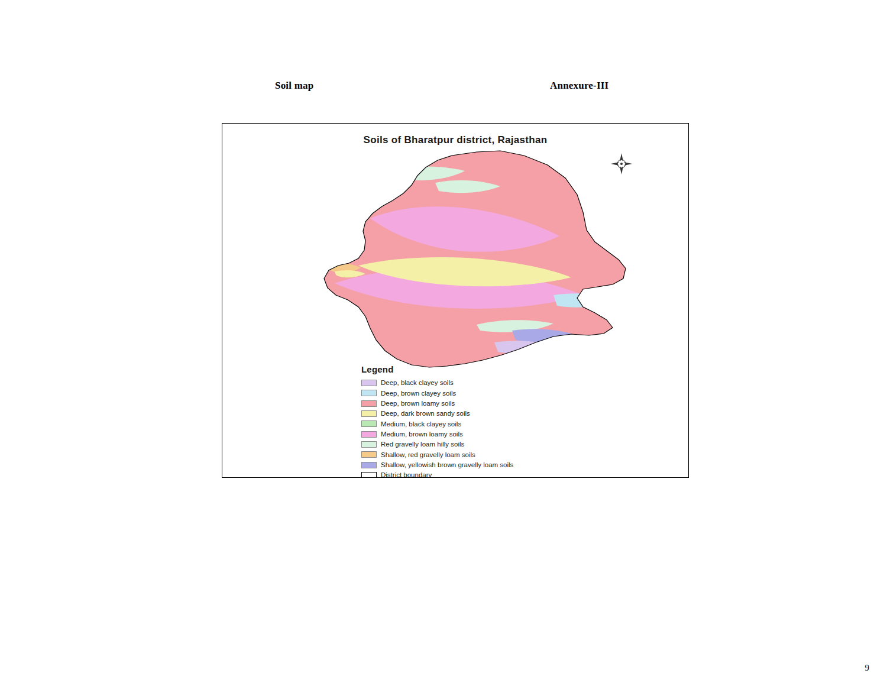Soil map
Annexure-III
Soils of Bharatpur district, Rajasthan
Legend
Deep, black clayey soils
Deep, brown clayey soils
Deep, brown loamy soils
Deep, dark brown sandy soils
Medium, black clayey soils
Medium, brown loamy soils
Red gravelly loam hilly soils
Shallow, red gravelly loam soils
Shallow, yellowish brown gravelly loam soils
District boundary
9